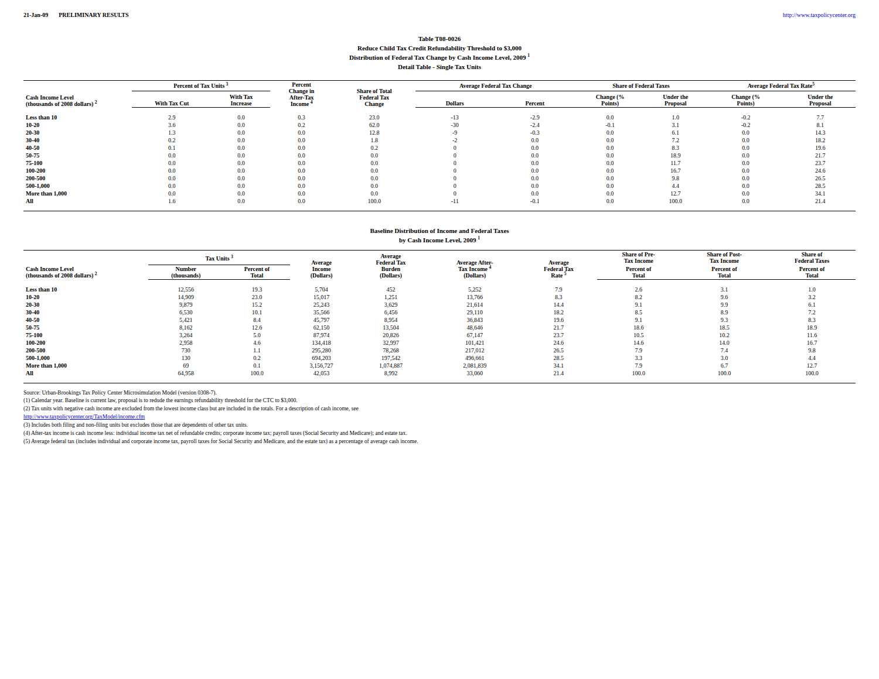21-Jan-09 PRELIMINARY RESULTS
http://www.taxpolicycenter.org
Table T08-0026
Reduce Child Tax Credit Refundability Threshold to $3,000
Distribution of Federal Tax Change by Cash Income Level, 2009 1
Detail Table - Single Tax Units
| Cash Income Level (thousands of 2008 dollars) 2 | Percent of Tax Units 3 | Percent Change in After-Tax Income 4 | Share of Total Federal Tax Change | Average Federal Tax Change | Share of Federal Taxes | Average Federal Tax Rate 5 |
| --- | --- | --- | --- | --- | --- | --- |
| With Tax Cut | With Tax Increase | Dollars | Percent | Change (% Points) | Under the Proposal | Change (% Points) | Under the Proposal |
| Less than 10 | 2.9 | 0.0 | 0.3 | 23.0 | -13 | -2.9 | 0.0 | 1.0 | -0.2 | 7.7 |
| 10-20 | 3.6 | 0.0 | 0.2 | 62.0 | -30 | -2.4 | -0.1 | 3.1 | -0.2 | 8.1 |
| 20-30 | 1.3 | 0.0 | 0.0 | 12.8 | -9 | -0.3 | 0.0 | 6.1 | 0.0 | 14.3 |
| 30-40 | 0.2 | 0.0 | 0.0 | 1.8 | -2 | 0.0 | 0.0 | 7.2 | 0.0 | 18.2 |
| 40-50 | 0.1 | 0.0 | 0.0 | 0.2 | 0 | 0.0 | 0.0 | 8.3 | 0.0 | 19.6 |
| 50-75 | 0.0 | 0.0 | 0.0 | 0.0 | 0 | 0.0 | 0.0 | 18.9 | 0.0 | 21.7 |
| 75-100 | 0.0 | 0.0 | 0.0 | 0.0 | 0 | 0.0 | 0.0 | 11.7 | 0.0 | 23.7 |
| 100-200 | 0.0 | 0.0 | 0.0 | 0.0 | 0 | 0.0 | 0.0 | 16.7 | 0.0 | 24.6 |
| 200-500 | 0.0 | 0.0 | 0.0 | 0.0 | 0 | 0.0 | 0.0 | 9.8 | 0.0 | 26.5 |
| 500-1,000 | 0.0 | 0.0 | 0.0 | 0.0 | 0 | 0.0 | 0.0 | 4.4 | 0.0 | 28.5 |
| More than 1,000 | 0.0 | 0.0 | 0.0 | 0.0 | 0 | 0.0 | 0.0 | 12.7 | 0.0 | 34.1 |
| All | 1.6 | 0.0 | 0.0 | 100.0 | -11 | -0.1 | 0.0 | 100.0 | 0.0 | 21.4 |
Baseline Distribution of Income and Federal Taxes
by Cash Income Level, 2009 1
| Cash Income Level (thousands of 2008 dollars) 2 | Tax Units 3 | Average Income (Dollars) | Average Federal Tax Burden (Dollars) | Average After- Tax Income 4 (Dollars) | Average Federal Tax Rate 5 | Share of Pre- Tax Income | Share of Post- Tax Income | Share of Federal Taxes |
| --- | --- | --- | --- | --- | --- | --- | --- | --- |
| Number (thousands) | Percent of Total | Percent of Total | Percent of Total | Percent of Total |
| Less than 10 | 12,556 | 19.3 | 5,704 | 452 | 5,252 | 7.9 | 2.6 | 3.1 | 1.0 |
| 10-20 | 14,909 | 23.0 | 15,017 | 1,251 | 13,766 | 8.3 | 8.2 | 9.6 | 3.2 |
| 20-30 | 9,879 | 15.2 | 25,243 | 3,629 | 21,614 | 14.4 | 9.1 | 9.9 | 6.1 |
| 30-40 | 6,530 | 10.1 | 35,566 | 6,456 | 29,110 | 18.2 | 8.5 | 8.9 | 7.2 |
| 40-50 | 5,421 | 8.4 | 45,797 | 8,954 | 36,843 | 19.6 | 9.1 | 9.3 | 8.3 |
| 50-75 | 8,162 | 12.6 | 62,150 | 13,504 | 48,646 | 21.7 | 18.6 | 18.5 | 18.9 |
| 75-100 | 3,264 | 5.0 | 87,974 | 20,826 | 67,147 | 23.7 | 10.5 | 10.2 | 11.6 |
| 100-200 | 2,958 | 4.6 | 134,418 | 32,997 | 101,421 | 24.6 | 14.6 | 14.0 | 16.7 |
| 200-500 | 730 | 1.1 | 295,280 | 78,268 | 217,012 | 26.5 | 7.9 | 7.4 | 9.8 |
| 500-1,000 | 130 | 0.2 | 694,203 | 197,542 | 496,661 | 28.5 | 3.3 | 3.0 | 4.4 |
| More than 1,000 | 69 | 0.1 | 3,156,727 | 1,074,887 | 2,081,839 | 34.1 | 7.9 | 6.7 | 12.7 |
| All | 64,958 | 100.0 | 42,053 | 8,992 | 33,060 | 21.4 | 100.0 | 100.0 | 100.0 |
Source: Urban-Brookings Tax Policy Center Microsimulation Model (version 0308-7).
(1) Calendar year. Baseline is current law, proposal is to redude the earnings refundability threshold for the CTC to $3,000.
(2) Tax units with negative cash income are excluded from the lowest income class but are included in the totals. For a description of cash income, see
http://www.taxpolicycenter.org/TaxModel/income.cfm
(3) Includes both filing and non-filing units but excludes those that are dependents of other tax units.
(4) After-tax income is cash income less: individual income tax net of refundable credits; corporate income tax; payroll taxes (Social Security and Medicare); and estate tax.
(5) Average federal tax (includes individual and corporate income tax, payroll taxes for Social Security and Medicare, and the estate tax) as a percentage of average cash income.